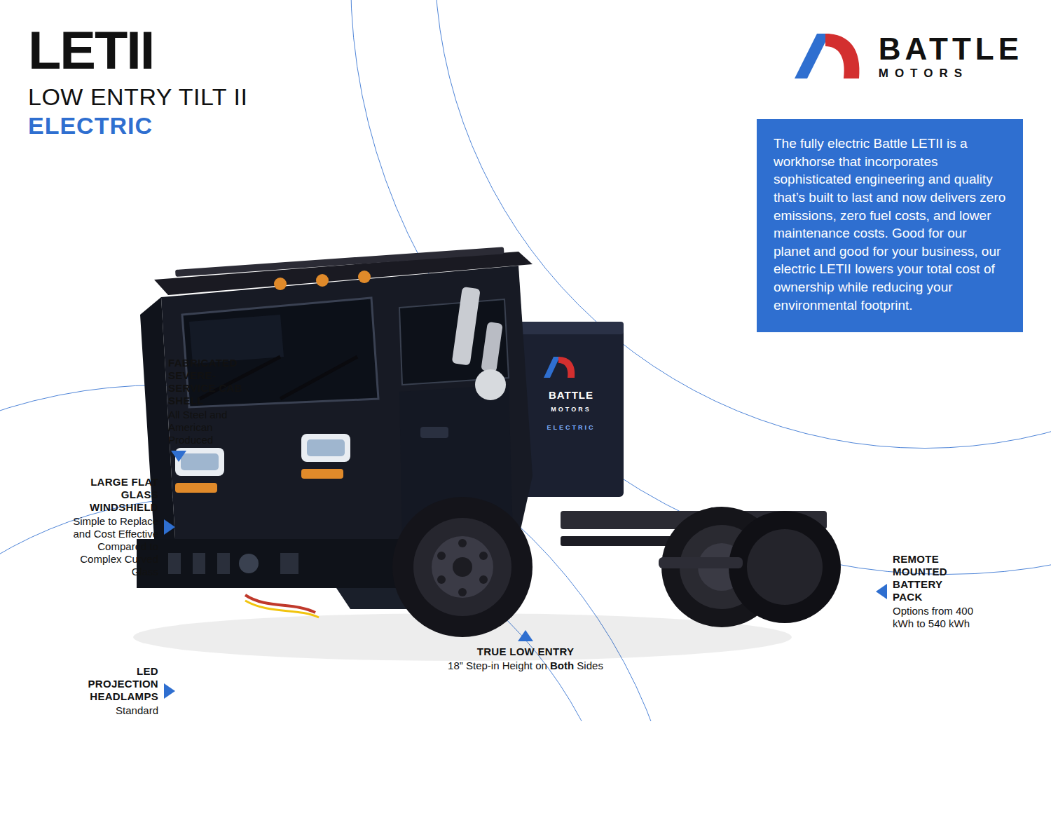LETII
LOW ENTRY TILT II
ELECTRIC
BATTLE MOTORS
The fully electric Battle LETII is a workhorse that incorporates sophisticated engineering and quality that’s built to last and now delivers zero emissions, zero fuel costs, and lower maintenance costs. Good for our planet and good for your business, our electric LETII lowers your total cost of ownership while reducing your environmental footprint.
Battle Motors LETII Electric cab and chassis BATTLE MOTORS ELECTRIC
FABRICATED
SEVERE-
SERVICE CAB
SHELL
All Steel and American Produced
LARGE FLAT
GLASS
WINDSHIELD
Simple to Replace and Cost Effective Compared to Complex Curved Glass
LED
PROJECTION
HEADLAMPS
Standard
REMOTE
MOUNTED
BATTERY
PACK
Options from 400 kWh to 540 kWh
TRUE LOW ENTRY
18” Step-in Height on Both Sides